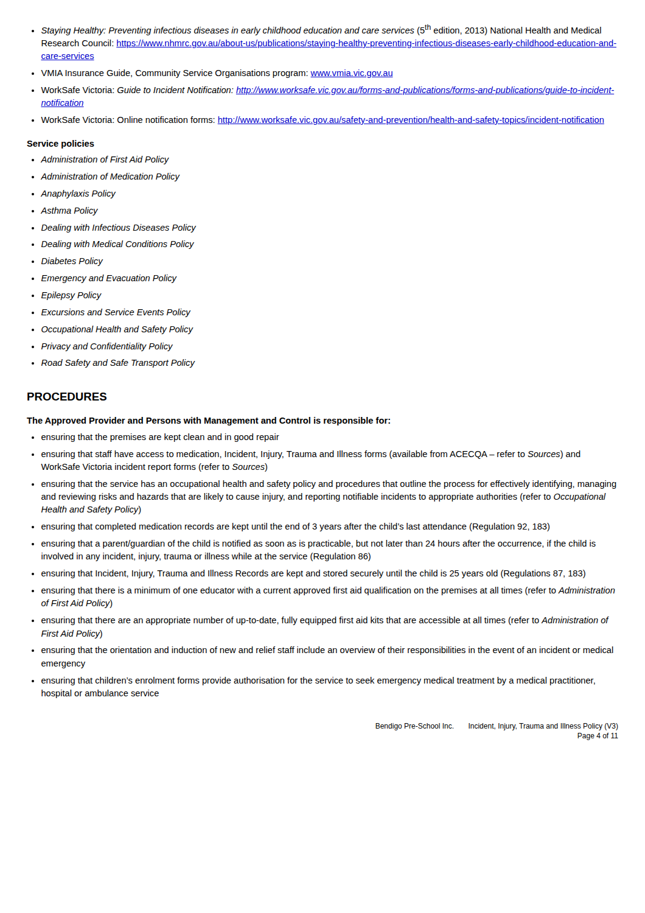Staying Healthy: Preventing infectious diseases in early childhood education and care services (5th edition, 2013) National Health and Medical Research Council: https://www.nhmrc.gov.au/about-us/publications/staying-healthy-preventing-infectious-diseases-early-childhood-education-and-care-services
VMIA Insurance Guide, Community Service Organisations program: www.vmia.vic.gov.au
WorkSafe Victoria: Guide to Incident Notification: http://www.worksafe.vic.gov.au/forms-and-publications/forms-and-publications/guide-to-incident-notification
WorkSafe Victoria: Online notification forms: http://www.worksafe.vic.gov.au/safety-and-prevention/health-and-safety-topics/incident-notification
Service policies
Administration of First Aid Policy
Administration of Medication Policy
Anaphylaxis Policy
Asthma Policy
Dealing with Infectious Diseases Policy
Dealing with Medical Conditions Policy
Diabetes Policy
Emergency and Evacuation Policy
Epilepsy Policy
Excursions and Service Events Policy
Occupational Health and Safety Policy
Privacy and Confidentiality Policy
Road Safety and Safe Transport Policy
PROCEDURES
The Approved Provider and Persons with Management and Control is responsible for:
ensuring that the premises are kept clean and in good repair
ensuring that staff have access to medication, Incident, Injury, Trauma and Illness forms (available from ACECQA – refer to Sources) and WorkSafe Victoria incident report forms (refer to Sources)
ensuring that the service has an occupational health and safety policy and procedures that outline the process for effectively identifying, managing and reviewing risks and hazards that are likely to cause injury, and reporting notifiable incidents to appropriate authorities (refer to Occupational Health and Safety Policy)
ensuring that completed medication records are kept until the end of 3 years after the child’s last attendance (Regulation 92, 183)
ensuring that a parent/guardian of the child is notified as soon as is practicable, but not later than 24 hours after the occurrence, if the child is involved in any incident, injury, trauma or illness while at the service (Regulation 86)
ensuring that Incident, Injury, Trauma and Illness Records are kept and stored securely until the child is 25 years old (Regulations 87, 183)
ensuring that there is a minimum of one educator with a current approved first aid qualification on the premises at all times (refer to Administration of First Aid Policy)
ensuring that there are an appropriate number of up-to-date, fully equipped first aid kits that are accessible at all times (refer to Administration of First Aid Policy)
ensuring that the orientation and induction of new and relief staff include an overview of their responsibilities in the event of an incident or medical emergency
ensuring that children’s enrolment forms provide authorisation for the service to seek emergency medical treatment by a medical practitioner, hospital or ambulance service
Bendigo Pre-School Inc. Incident, Injury, Trauma and Illness Policy (V3)
Page 4 of 11